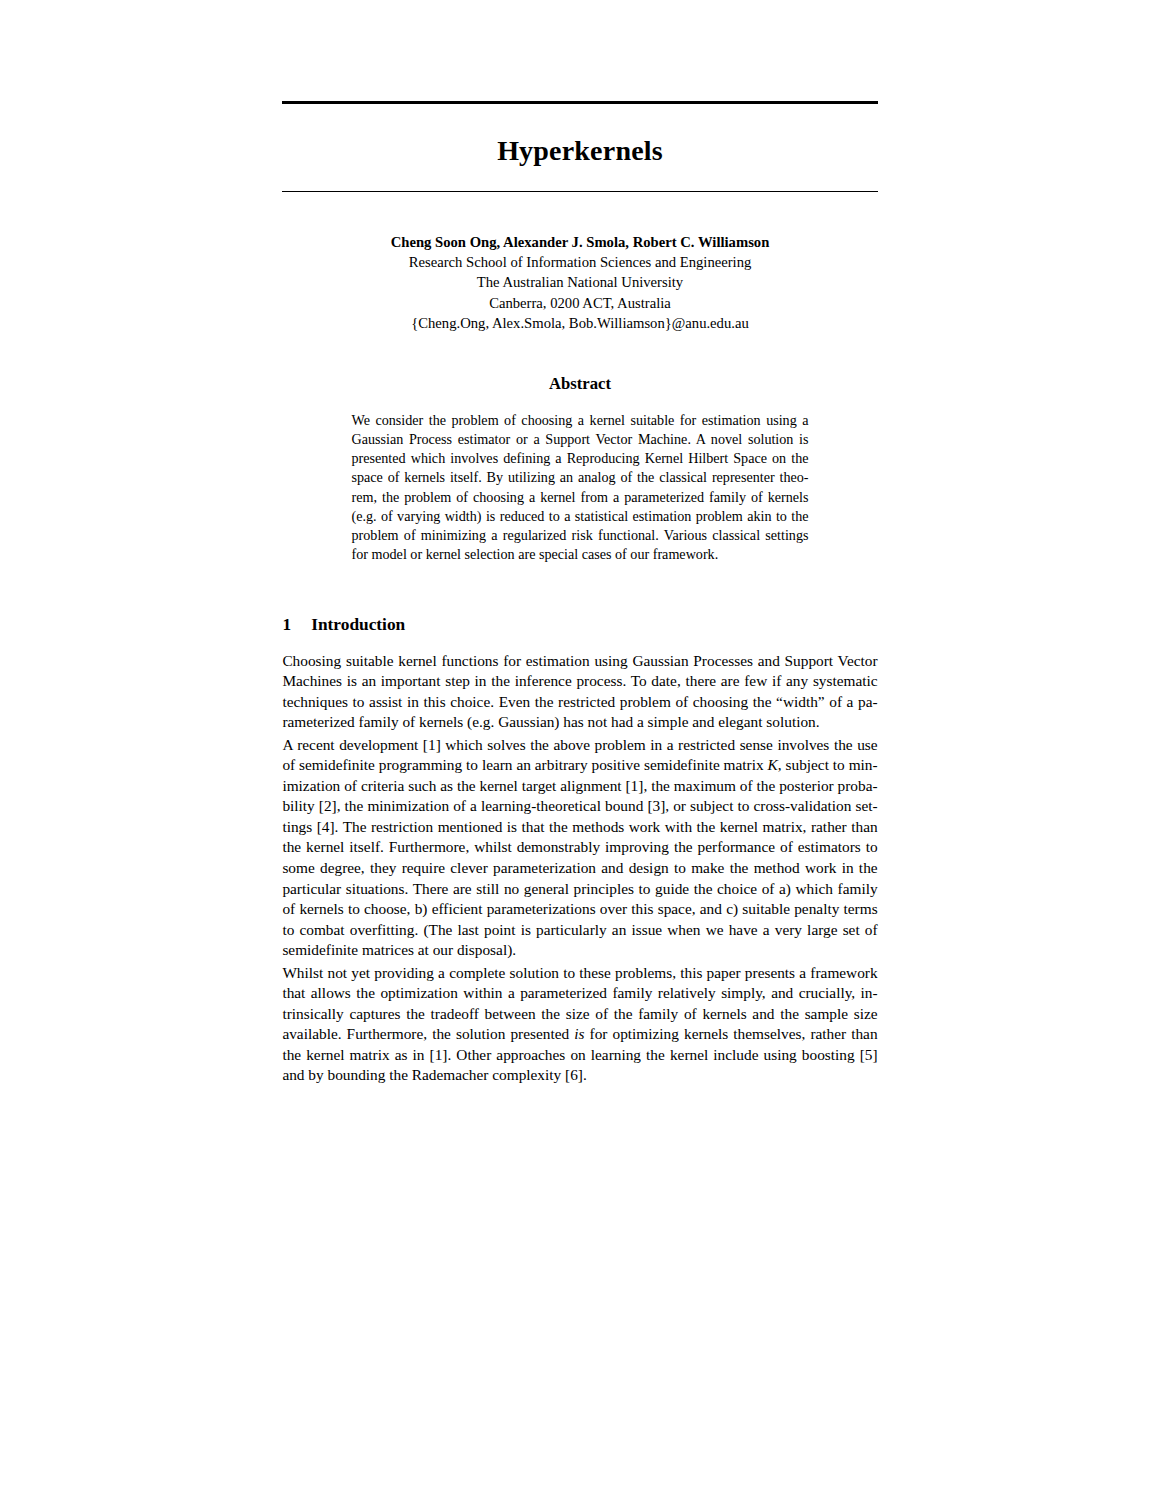Hyperkernels
Cheng Soon Ong, Alexander J. Smola, Robert C. Williamson
Research School of Information Sciences and Engineering
The Australian National University
Canberra, 0200 ACT, Australia
{Cheng.Ong, Alex.Smola, Bob.Williamson}@anu.edu.au
Abstract
We consider the problem of choosing a kernel suitable for estimation using a Gaussian Process estimator or a Support Vector Machine. A novel solution is presented which involves defining a Reproducing Kernel Hilbert Space on the space of kernels itself. By utilizing an analog of the classical representer theorem, the problem of choosing a kernel from a parameterized family of kernels (e.g. of varying width) is reduced to a statistical estimation problem akin to the problem of minimizing a regularized risk functional. Various classical settings for model or kernel selection are special cases of our framework.
1 Introduction
Choosing suitable kernel functions for estimation using Gaussian Processes and Support Vector Machines is an important step in the inference process. To date, there are few if any systematic techniques to assist in this choice. Even the restricted problem of choosing the “width” of a parameterized family of kernels (e.g. Gaussian) has not had a simple and elegant solution.
A recent development [1] which solves the above problem in a restricted sense involves the use of semidefinite programming to learn an arbitrary positive semidefinite matrix K, subject to minimization of criteria such as the kernel target alignment [1], the maximum of the posterior probability [2], the minimization of a learning-theoretical bound [3], or subject to cross-validation settings [4]. The restriction mentioned is that the methods work with the kernel matrix, rather than the kernel itself. Furthermore, whilst demonstrably improving the performance of estimators to some degree, they require clever parameterization and design to make the method work in the particular situations. There are still no general principles to guide the choice of a) which family of kernels to choose, b) efficient parameterizations over this space, and c) suitable penalty terms to combat overfitting. (The last point is particularly an issue when we have a very large set of semidefinite matrices at our disposal).
Whilst not yet providing a complete solution to these problems, this paper presents a framework that allows the optimization within a parameterized family relatively simply, and crucially, intrinsically captures the tradeoff between the size of the family of kernels and the sample size available. Furthermore, the solution presented is for optimizing kernels themselves, rather than the kernel matrix as in [1]. Other approaches on learning the kernel include using boosting [5] and by bounding the Rademacher complexity [6].